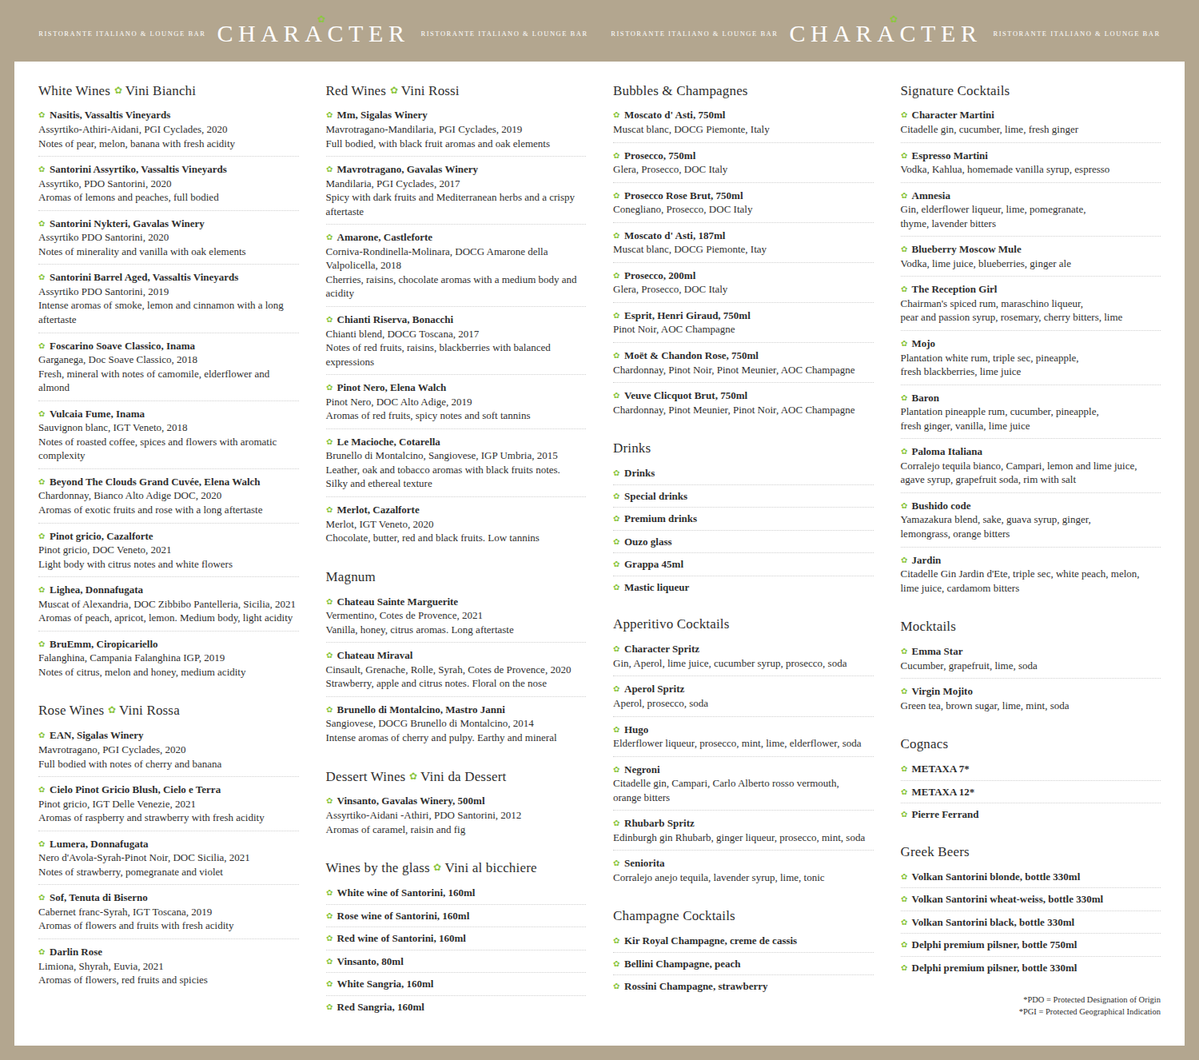Ristorante Italiano & Lounge Bar Chara✿cter Ristorante Italiano & Lounge Bar
Ristorante Italiano & Lounge Bar Chara✿cter Ristorante Italiano & Lounge Bar
White Wines ✿ Vini Bianchi
Nasitis, Vassaltis Vineyards Assyrtiko-Athiri-Aidani, PGI Cyclades, 2020
Notes of pear, melon, banana with fresh acidity
Santorini Assyrtiko, Vassaltis Vineyards Assyrtiko, PDO Santorini, 2020
Aromas of lemons and peaches, full bodied
Santorini Nykteri, Gavalas Winery Assyrtiko PDO Santorini, 2020
Notes of minerality and vanilla with oak elements
Santorini Barrel Aged, Vassaltis Vineyards Assyrtiko PDO Santorini, 2019
Intense aromas of smoke, lemon and cinnamon with a long aftertaste
Foscarino Soave Classico, Inama Garganega, Doc Soave Classico, 2018
Fresh, mineral with notes of camomile, elderflower and almond
Vulcaia Fume, Inama Sauvignon blanc, IGT Veneto, 2018
Notes of roasted coffee, spices and flowers with aromatic complexity
Beyond The Clouds Grand Cuvée, Elena Walch Chardonnay, Bianco Alto Adige DOC, 2020
Aromas of exotic fruits and rose with a long aftertaste
Pinot gricio, Cazalforte Pinot gricio, DOC Veneto, 2021
Light body with citrus notes and white flowers
Lighea, Donnafugata Muscat of Alexandria, DOC Zibbibo Pantelleria, Sicilia, 2021
Aromas of peach, apricot, lemon. Medium body, light acidity
BruEmm, Ciropicariello Falanghina, Campania Falanghina IGP, 2019
Notes of citrus, melon and honey, medium acidity
Rose Wines ✿ Vini Rossa
EAN, Sigalas Winery Mavrotragano, PGI Cyclades, 2020
Full bodied with notes of cherry and banana
Cielo Pinot Gricio Blush, Cielo e Terra Pinot gricio, IGT Delle Venezie, 2021
Aromas of raspberry and strawberry with fresh acidity
Lumera, Donnafugata Nero d'Avola-Syrah-Pinot Noir, DOC Sicilia, 2021
Notes of strawberry, pomegranate and violet
Sof, Tenuta di Biserno Cabernet franc-Syrah, IGT Toscana, 2019
Aromas of flowers and fruits with fresh acidity
Darlin Rose Limiona, Shyrah, Euvia, 2021
Aromas of flowers, red fruits and spicies
Red Wines ✿ Vini Rossi
Mm, Sigalas Winery Mavrotragano-Mandilaria, PGI Cyclades, 2019
Full bodied, with black fruit aromas and oak elements
Mavrotragano, Gavalas Winery Mandilaria, PGI Cyclades, 2017
Spicy with dark fruits and Mediterranean herbs and a crispy aftertaste
Amarone, Castleforte Corniva-Rondinella-Molinara, DOCG Amarone della Valpolicella, 2018
Cherries, raisins, chocolate aromas with a medium body and acidity
Chianti Riserva, Bonacchi Chianti blend, DOCG Toscana, 2017
Notes of red fruits, raisins, blackberries with balanced expressions
Pinot Nero, Elena Walch Pinot Nero, DOC Alto Adige, 2019
Aromas of red fruits, spicy notes and soft tannins
Le Macioche, Cotarella Brunello di Montalcino, Sangiovese, IGP Umbria, 2015
Leather, oak and tobacco aromas with black fruits notes.
Silky and ethereal texture
Merlot, Cazalforte Merlot, IGT Veneto, 2020
Chocolate, butter, red and black fruits. Low tannins
Magnum
Chateau Sainte Marguerite Vermentino, Cotes de Provence, 2021
Vanilla, honey, citrus aromas. Long aftertaste
Chateau Miraval Cinsault, Grenache, Rolle, Syrah, Cotes de Provence, 2020
Strawberry, apple and citrus notes. Floral on the nose
Brunello di Montalcino, Mastro Janni Sangiovese, DOCG Brunello di Montalcino, 2014
Intense aromas of cherry and pulpy. Earthy and mineral
Dessert Wines ✿ Vini da Dessert
Vinsanto, Gavalas Winery, 500ml Assyrtiko-Aidani -Athiri, PDO Santorini, 2012
Aromas of caramel, raisin and fig
Wines by the glass ✿ Vini al bicchiere
White wine of Santorini, 160ml
Rose wine of Santorini, 160ml
Red wine of Santorini, 160ml
Vinsanto, 80ml
White Sangria, 160ml
Red Sangria, 160ml
Bubbles & Champagnes
Moscato d' Asti, 750ml Muscat blanc, DOCG Piemonte, Italy
Prosecco, 750ml Glera, Prosecco, DOC Italy
Prosecco Rose Brut, 750ml Conegliano, Prosecco, DOC Italy
Moscato d' Asti, 187ml Muscat blanc, DOCG Piemonte, Itay
Prosecco, 200ml Glera, Prosecco, DOC Italy
Esprit, Henri Giraud, 750ml Pinot Noir, AOC Champagne
Moët & Chandon Rose, 750ml Chardonnay, Pinot Noir, Pinot Meunier, AOC Champagne
Veuve Clicquot Brut, 750ml Chardonnay, Pinot Meunier, Pinot Noir, AOC Champagne
Drinks
Drinks
Special drinks
Premium drinks
Ouzo glass
Grappa 45ml
Mastic liqueur
Apperitivo Cocktails
Character Spritz Gin, Aperol, lime juice, cucumber syrup, prosecco, soda
Aperol Spritz Aperol, prosecco, soda
Hugo Elderflower liqueur, prosecco, mint, lime, elderflower, soda
Negroni Citadelle gin, Campari, Carlo Alberto rosso vermouth,
orange bitters
Rhubarb Spritz Edinburgh gin Rhubarb, ginger liqueur, prosecco, mint, soda
Seniorita Corralejo anejo tequila, lavender syrup, lime, tonic
Champagne Cocktails
Kir Royal Champagne, creme de cassis
Bellini Champagne, peach
Rossini Champagne, strawberry
Signature Cocktails
Character Martini Citadelle gin, cucumber, lime, fresh ginger
Espresso Martini Vodka, Kahlua, homemade vanilla syrup, espresso
Amnesia Gin, elderflower liqueur, lime, pomegranate,
thyme, lavender bitters
Blueberry Moscow Mule Vodka, lime juice, blueberries, ginger ale
The Reception Girl Chairman's spiced rum, maraschino liqueur,
pear and passion syrup, rosemary, cherry bitters, lime
Mojo Plantation white rum, triple sec, pineapple,
fresh blackberries, lime juice
Baron Plantation pineapple rum, cucumber, pineapple,
fresh ginger, vanilla, lime juice
Paloma Italiana Corralejo tequila bianco, Campari, lemon and lime juice,
agave syrup, grapefruit soda, rim with salt
Bushido code Yamazakura blend, sake, guava syrup, ginger,
lemongrass, orange bitters
Jardin Citadelle Gin Jardin d'Ete, triple sec, white peach, melon,
lime juice, cardamom bitters
Mocktails
Emma Star Cucumber, grapefruit, lime, soda
Virgin Mojito Green tea, brown sugar, lime, mint, soda
Cognacs
METAXA 7*
METAXA 12*
Pierre Ferrand
Greek Beers
Volkan Santorini blonde, bottle 330ml
Volkan Santorini wheat-weiss, bottle 330ml
Volkan Santorini black, bottle 330ml
Delphi premium pilsner, bottle 750ml
Delphi premium pilsner, bottle 330ml
*PDO = Protected Designation of Origin
*PGI = Protected Geographical Indication